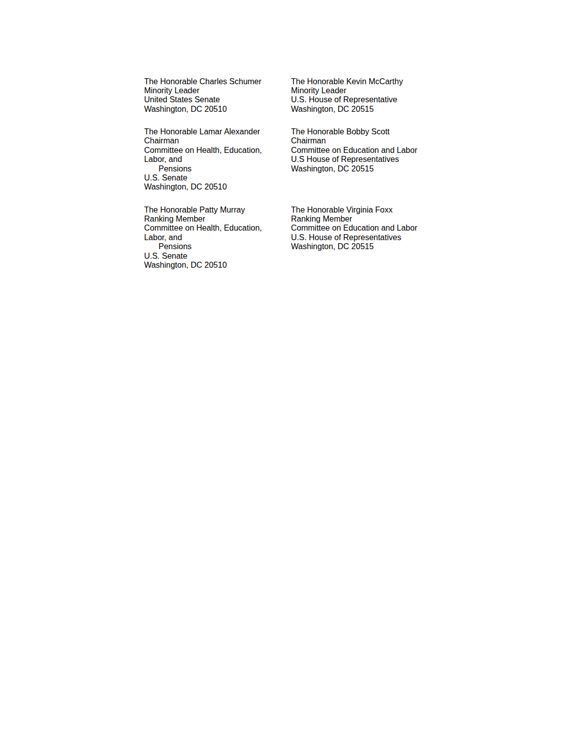| The Honorable Charles Schumer Minority Leader United States Senate Washington, DC 20510 | The Honorable Kevin McCarthy Minority Leader U.S. House of Representative Washington, DC 20515 |
| The Honorable Lamar Alexander Chairman Committee on Health, Education, Labor, and Pensions U.S. Senate Washington, DC 20510 | The Honorable Bobby Scott Chairman Committee on Education and Labor U.S House of Representatives Washington, DC 20515 |
| The Honorable Patty Murray Ranking Member Committee on Health, Education, Labor, and Pensions U.S. Senate Washington, DC 20510 | The Honorable Virginia Foxx Ranking Member Committee on Education and Labor U.S. House of Representatives Washington, DC 20515 |